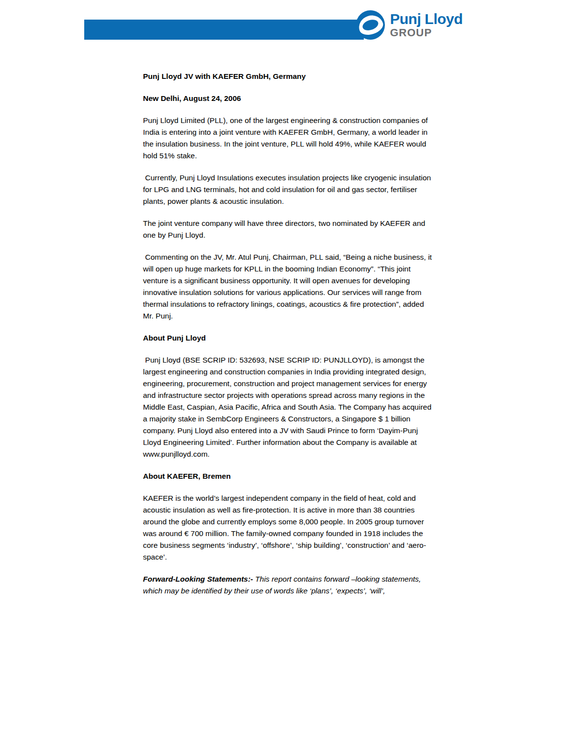Punj Lloyd
GROUP
Punj Lloyd JV with KAEFER GmbH, Germany
New Delhi, August 24, 2006
Punj Lloyd Limited (PLL), one of the largest engineering & construction companies of India is entering into a joint venture with KAEFER GmbH, Germany, a world leader in the insulation business. In the joint venture, PLL will hold 49%, while KAEFER would hold 51% stake.
Currently, Punj Lloyd Insulations executes insulation projects like cryogenic insulation for LPG and LNG terminals, hot and cold insulation for oil and gas sector, fertiliser plants, power plants & acoustic insulation.
The joint venture company will have three directors, two nominated by KAEFER and one by Punj Lloyd.
Commenting on the JV, Mr. Atul Punj, Chairman, PLL said, “Being a niche business, it will open up huge markets for KPLL in the booming Indian Economy”. “This joint venture is a significant business opportunity. It will open avenues for developing innovative insulation solutions for various applications. Our services will range from thermal insulations to refractory linings, coatings, acoustics & fire protection”, added Mr. Punj.
About Punj Lloyd
Punj Lloyd (BSE SCRIP ID: 532693, NSE SCRIP ID: PUNJLLOYD), is amongst the largest engineering and construction companies in India providing integrated design, engineering, procurement, construction and project management services for energy and infrastructure sector projects with operations spread across many regions in the Middle East, Caspian, Asia Pacific, Africa and South Asia. The Company has acquired a majority stake in SembCorp Engineers & Constructors, a Singapore $ 1 billion company. Punj Lloyd also entered into a JV with Saudi Prince to form ‘Dayim-Punj Lloyd Engineering Limited’. Further information about the Company is available at www.punjlloyd.com.
About KAEFER, Bremen
KAEFER is the world’s largest independent company in the field of heat, cold and acoustic insulation as well as fire-protection. It is active in more than 38 countries around the globe and currently employs some 8,000 people. In 2005 group turnover was around € 700 million. The family-owned company founded in 1918 includes the core business segments ‘industry’, ‘offshore’, ‘ship building’, ‘construction’ and ‘aero-space’.
Forward-Looking Statements:- This report contains forward –looking statements, which may be identified by their use of words like ‘plans’, ‘expects’, ‘will’,